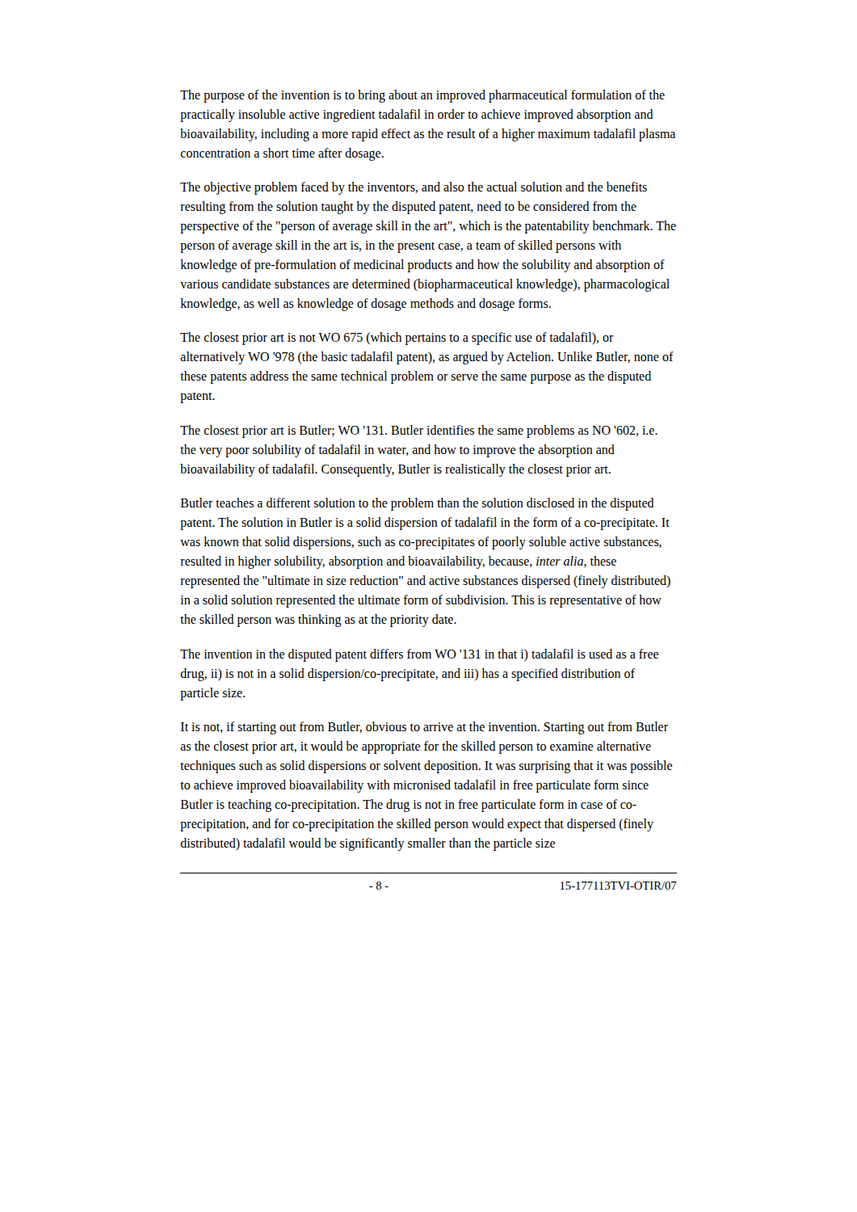The purpose of the invention is to bring about an improved pharmaceutical formulation of the practically insoluble active ingredient tadalafil in order to achieve improved absorption and bioavailability, including a more rapid effect as the result of a higher maximum tadalafil plasma concentration a short time after dosage.
The objective problem faced by the inventors, and also the actual solution and the benefits resulting from the solution taught by the disputed patent, need to be considered from the perspective of the "person of average skill in the art", which is the patentability benchmark. The person of average skill in the art is, in the present case, a team of skilled persons with knowledge of pre-formulation of medicinal products and how the solubility and absorption of various candidate substances are determined (biopharmaceutical knowledge), pharmacological knowledge, as well as knowledge of dosage methods and dosage forms.
The closest prior art is not WO 675 (which pertains to a specific use of tadalafil), or alternatively WO '978 (the basic tadalafil patent), as argued by Actelion. Unlike Butler, none of these patents address the same technical problem or serve the same purpose as the disputed patent.
The closest prior art is Butler; WO '131. Butler identifies the same problems as NO '602, i.e. the very poor solubility of tadalafil in water, and how to improve the absorption and bioavailability of tadalafil. Consequently, Butler is realistically the closest prior art.
Butler teaches a different solution to the problem than the solution disclosed in the disputed patent. The solution in Butler is a solid dispersion of tadalafil in the form of a co-precipitate. It was known that solid dispersions, such as co-precipitates of poorly soluble active substances, resulted in higher solubility, absorption and bioavailability, because, inter alia, these represented the "ultimate in size reduction" and active substances dispersed (finely distributed) in a solid solution represented the ultimate form of subdivision. This is representative of how the skilled person was thinking as at the priority date.
The invention in the disputed patent differs from WO '131 in that i) tadalafil is used as a free drug, ii) is not in a solid dispersion/co-precipitate, and iii) has a specified distribution of particle size.
It is not, if starting out from Butler, obvious to arrive at the invention. Starting out from Butler as the closest prior art, it would be appropriate for the skilled person to examine alternative techniques such as solid dispersions or solvent deposition. It was surprising that it was possible to achieve improved bioavailability with micronised tadalafil in free particulate form since Butler is teaching co-precipitation. The drug is not in free particulate form in case of co-precipitation, and for co-precipitation the skilled person would expect that dispersed (finely distributed) tadalafil would be significantly smaller than the particle size
- 8 - 15-177113TVI-OTIR/07